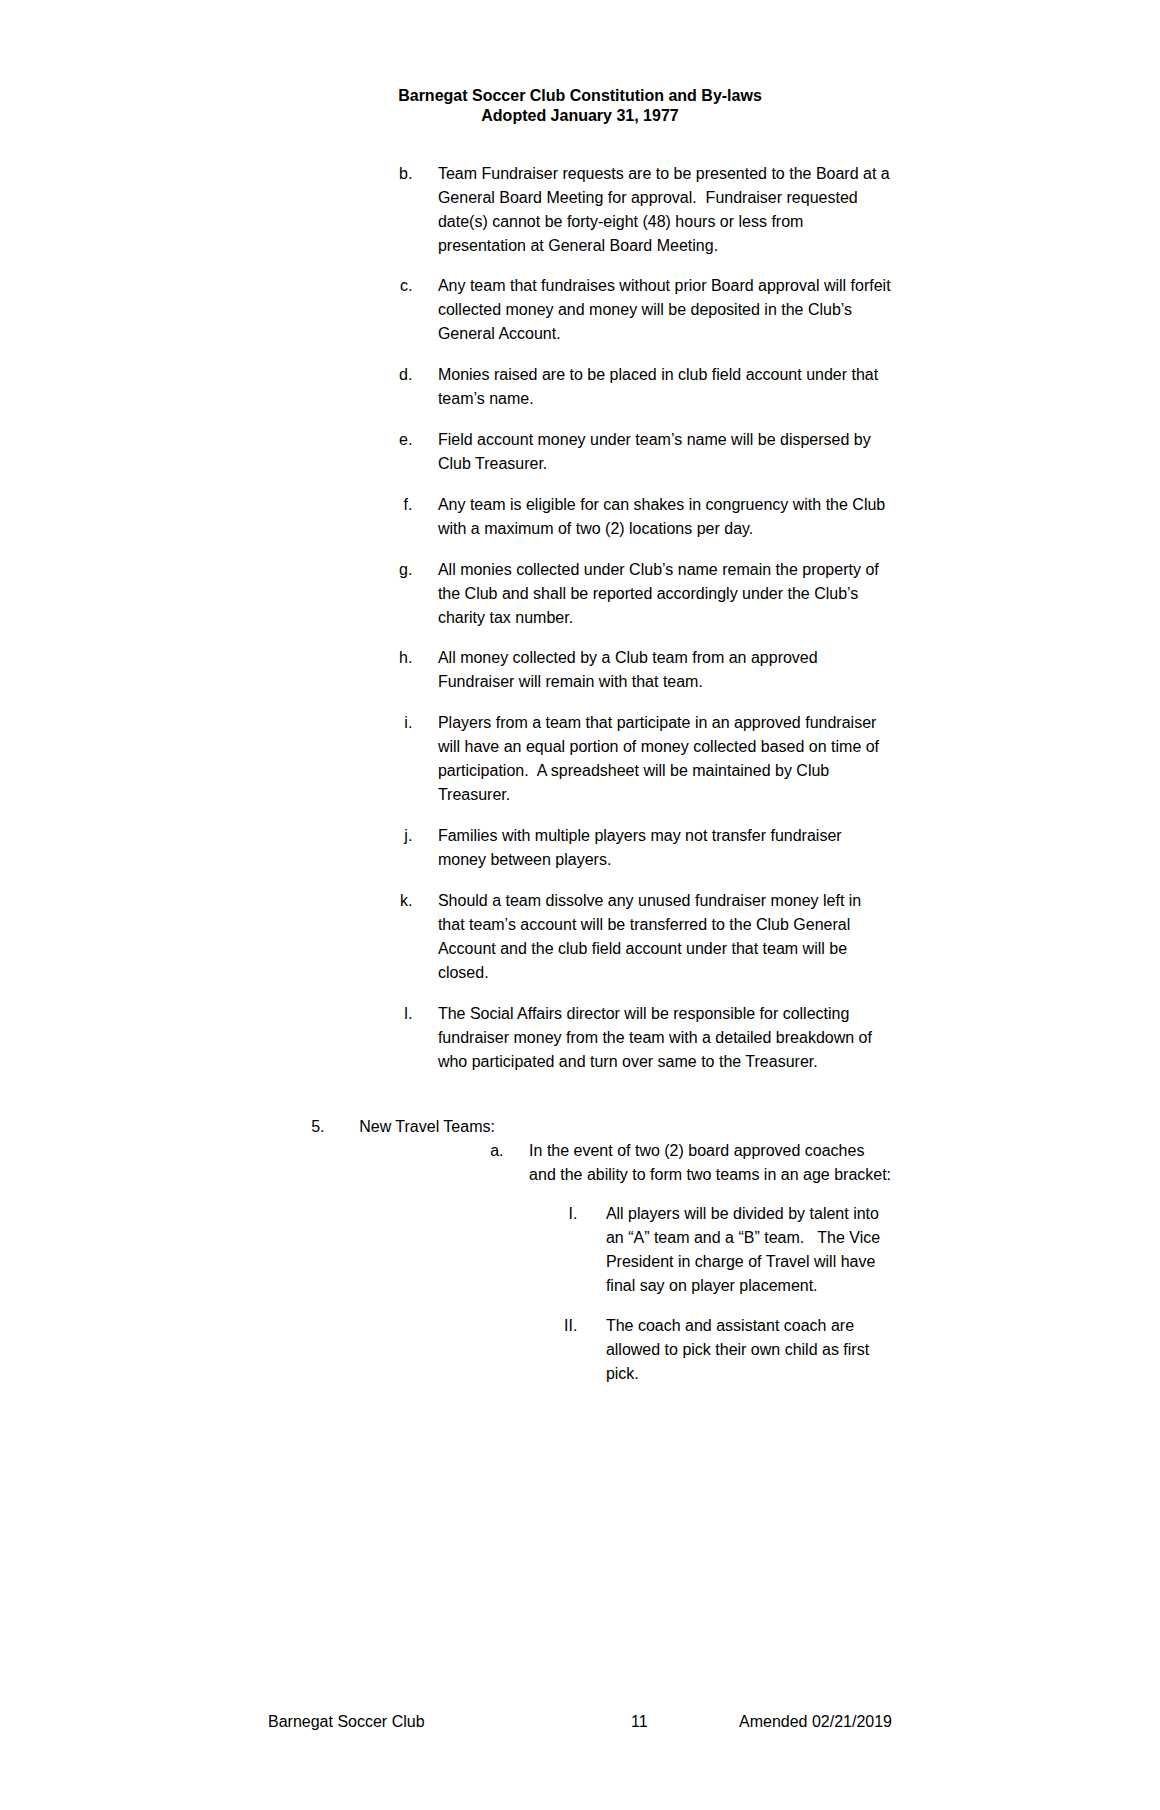Barnegat Soccer Club Constitution and By-laws
Adopted January 31, 1977
Team Fundraiser requests are to be presented to the Board at a General Board Meeting for approval. Fundraiser requested date(s) cannot be forty-eight (48) hours or less from presentation at General Board Meeting.
Any team that fundraises without prior Board approval will forfeit collected money and money will be deposited in the Club’s General Account.
Monies raised are to be placed in club field account under that team’s name.
Field account money under team’s name will be dispersed by Club Treasurer.
Any team is eligible for can shakes in congruency with the Club with a maximum of two (2) locations per day.
All monies collected under Club’s name remain the property of the Club and shall be reported accordingly under the Club’s charity tax number.
All money collected by a Club team from an approved Fundraiser will remain with that team.
Players from a team that participate in an approved fundraiser will have an equal portion of money collected based on time of participation. A spreadsheet will be maintained by Club Treasurer.
Families with multiple players may not transfer fundraiser money between players.
Should a team dissolve any unused fundraiser money left in that team’s account will be transferred to the Club General Account and the club field account under that team will be closed.
The Social Affairs director will be responsible for collecting fundraiser money from the team with a detailed breakdown of who participated and turn over same to the Treasurer.
5.
New Travel Teams:
In the event of two (2) board approved coaches and the ability to form two teams in an age bracket:
All players will be divided by talent into an “A” team and a “B” team. The Vice President in charge of Travel will have final say on player placement.
The coach and assistant coach are allowed to pick their own child as first pick.
Barnegat Soccer Club
11
Amended 02/21/2019